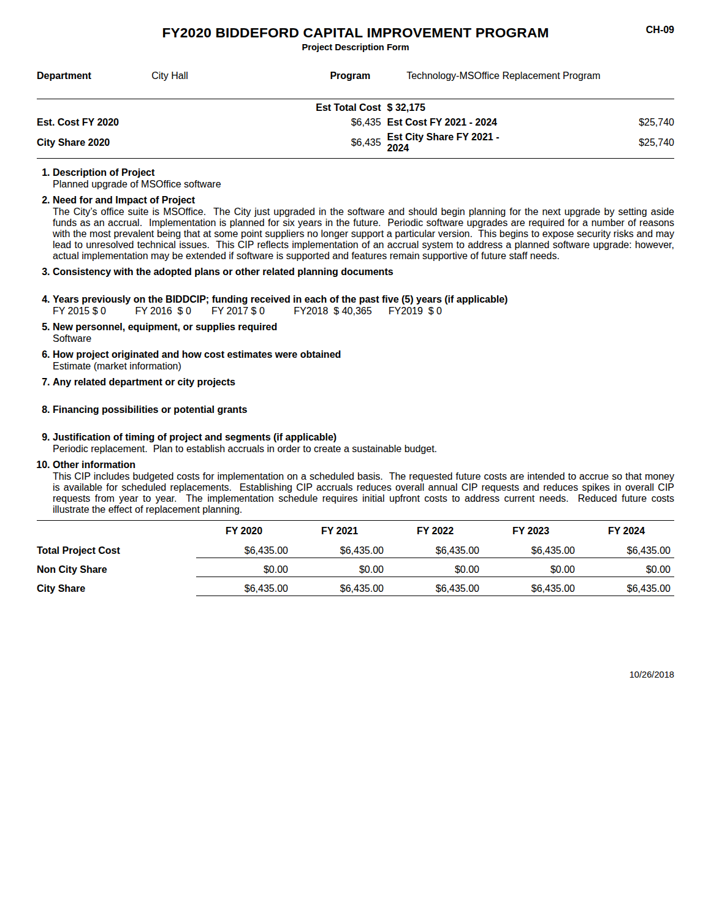CH-09
FY2020 BIDDEFORD CAPITAL IMPROVEMENT PROGRAM
Project Description Form
| Department | City Hall | Program | Technology-MSOffice Replacement Program |
| | Est Total Cost | $ 32,175 | |
| Est. Cost FY 2020 | $6,435 | Est Cost FY 2021 - 2024 | $25,740 |
| City Share 2020 | $6,435 | Est City Share FY 2021 - 2024 | $25,740 |
Description of Project Planned upgrade of MSOffice software
Need for and Impact of Project The City’s office suite is MSOffice. The City just upgraded in the software and should begin planning for the next upgrade by setting aside funds as an accrual. Implementation is planned for six years in the future. Periodic software upgrades are required for a number of reasons with the most prevalent being that at some point suppliers no longer support a particular version. This begins to expose security risks and may lead to unresolved technical issues. This CIP reflects implementation of an accrual system to address a planned software upgrade: however, actual implementation may be extended if software is supported and features remain supportive of future staff needs.
Consistency with the adopted plans or other related planning documents
Years previously on the BIDDCIP; funding received in each of the past five (5) years (if applicable) FY 2015 $ 0 FY 2016 $ 0 FY 2017 $ 0 FY2018 $ 40,365 FY2019 $ 0
New personnel, equipment, or supplies required Software
How project originated and how cost estimates were obtained Estimate (market information)
Any related department or city projects
Financing possibilities or potential grants
Justification of timing of project and segments (if applicable) Periodic replacement. Plan to establish accruals in order to create a sustainable budget.
Other information This CIP includes budgeted costs for implementation on a scheduled basis. The requested future costs are intended to accrue so that money is available for scheduled replacements. Establishing CIP accruals reduces overall annual CIP requests and reduces spikes in overall CIP requests from year to year. The implementation schedule requires initial upfront costs to address current needs. Reduced future costs illustrate the effect of replacement planning.
| | FY 2020 | FY 2021 | FY 2022 | FY 2023 | FY 2024 |
| --- | --- | --- | --- | --- | --- |
| Total Project Cost | $6,435.00 | $6,435.00 | $6,435.00 | $6,435.00 | $6,435.00 |
| Non City Share | $0.00 | $0.00 | $0.00 | $0.00 | $0.00 |
| City Share | $6,435.00 | $6,435.00 | $6,435.00 | $6,435.00 | $6,435.00 |
10/26/2018